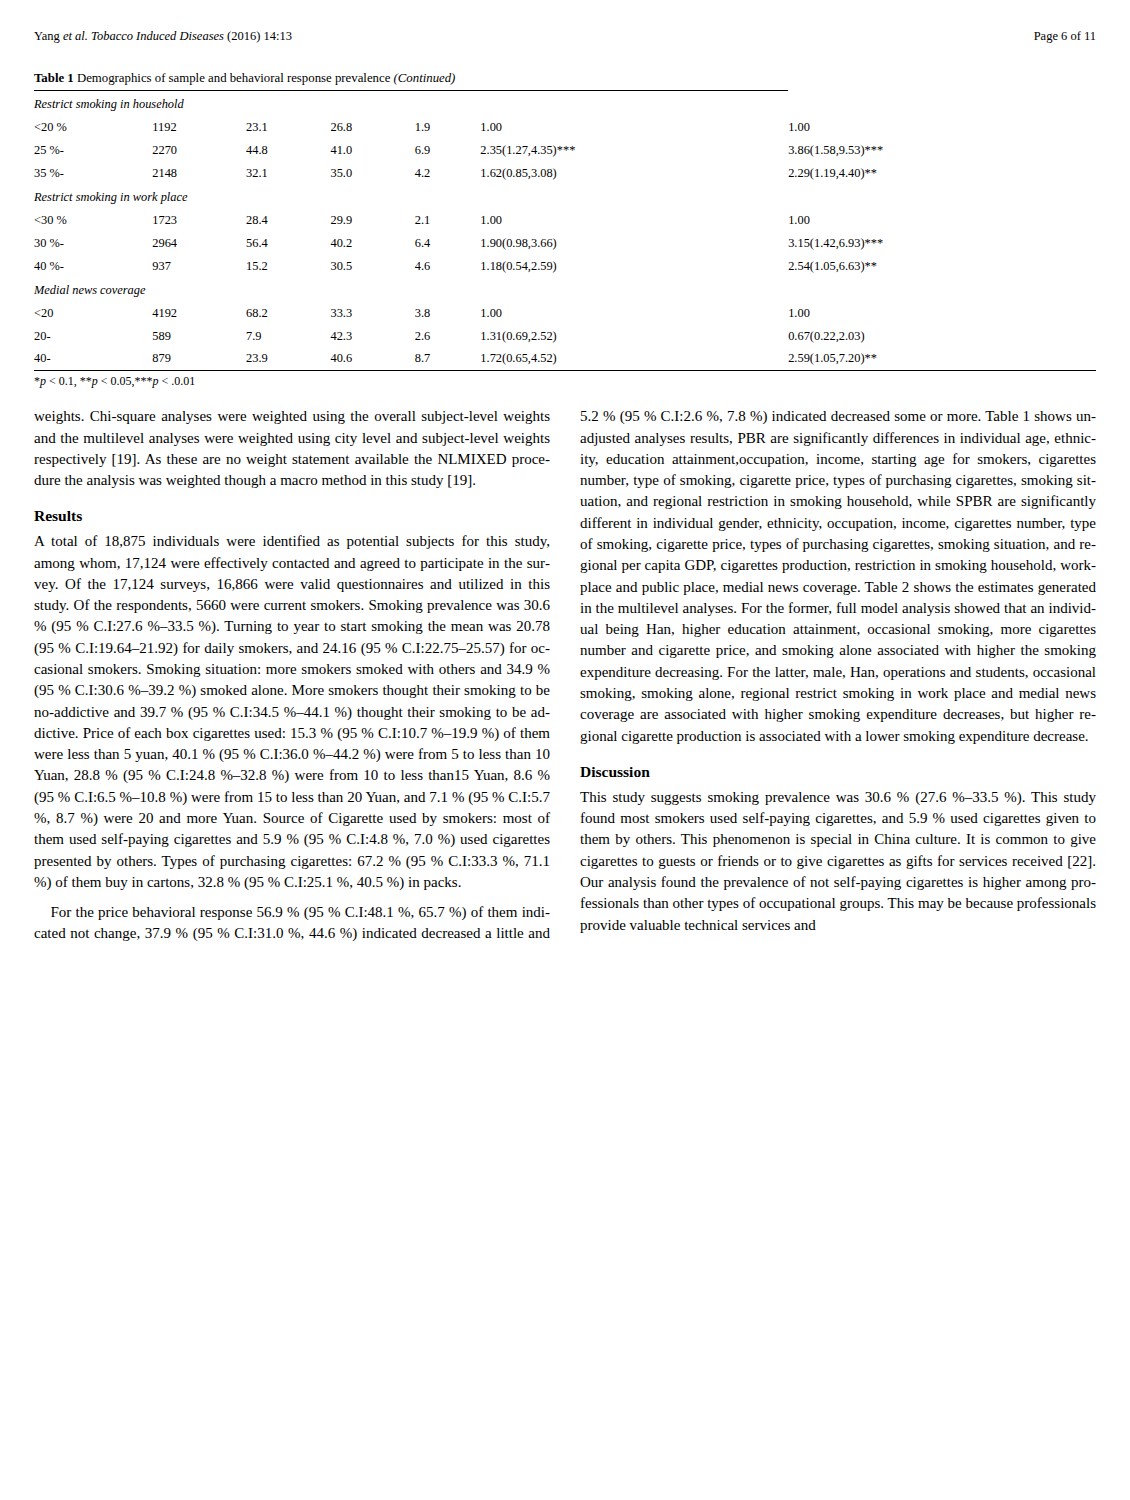Yang et al. Tobacco Induced Diseases (2016) 14:13
Page 6 of 11
Table 1 Demographics of sample and behavioral response prevalence (Continued)
| Restrict smoking in household |
| <20 % | 1192 | 23.1 | 26.8 | 1.9 | 1.00 | 1.00 |
| 25 %- | 2270 | 44.8 | 41.0 | 6.9 | 2.35(1.27,4.35)*** | 3.86(1.58,9.53)*** |
| 35 %- | 2148 | 32.1 | 35.0 | 4.2 | 1.62(0.85,3.08) | 2.29(1.19,4.40)** |
| Restrict smoking in work place |
| <30 % | 1723 | 28.4 | 29.9 | 2.1 | 1.00 | 1.00 |
| 30 %- | 2964 | 56.4 | 40.2 | 6.4 | 1.90(0.98,3.66) | 3.15(1.42,6.93)*** |
| 40 %- | 937 | 15.2 | 30.5 | 4.6 | 1.18(0.54,2.59) | 2.54(1.05,6.63)** |
| Medial news coverage |
| <20 | 4192 | 68.2 | 33.3 | 3.8 | 1.00 | 1.00 |
| 20- | 589 | 7.9 | 42.3 | 2.6 | 1.31(0.69,2.52) | 0.67(0.22,2.03) |
| 40- | 879 | 23.9 | 40.6 | 8.7 | 1.72(0.65,4.52) | 2.59(1.05,7.20)** |
*p < 0.1, **p < 0.05,***p < .0.01
weights. Chi-square analyses were weighted using the overall subject-level weights and the multilevel analyses were weighted using city level and subject-level weights respectively [19]. As these are no weight statement available the NLMIXED procedure the analysis was weighted though a macro method in this study [19].
Results
A total of 18,875 individuals were identified as potential subjects for this study, among whom, 17,124 were effectively contacted and agreed to participate in the survey. Of the 17,124 surveys, 16,866 were valid questionnaires and utilized in this study. Of the respondents, 5660 were current smokers. Smoking prevalence was 30.6 % (95 % C.I:27.6 %–33.5 %). Turning to year to start smoking the mean was 20.78 (95 % C.I:19.64–21.92) for daily smokers, and 24.16 (95 % C.I:22.75–25.57) for occasional smokers. Smoking situation: more smokers smoked with others and 34.9 % (95 % C.I:30.6 %–39.2 %) smoked alone. More smokers thought their smoking to be no-addictive and 39.7 % (95 % C.I:34.5 %–44.1 %) thought their smoking to be addictive. Price of each box cigarettes used: 15.3 % (95 % C.I:10.7 %–19.9 %) of them were less than 5 yuan, 40.1 % (95 % C.I:36.0 %–44.2 %) were from 5 to less than 10 Yuan, 28.8 % (95 % C.I:24.8 %–32.8 %) were from 10 to less than15 Yuan, 8.6 % (95 % C.I:6.5 %–10.8 %) were from 15 to less than 20 Yuan, and 7.1 % (95 % C.I:5.7 %, 8.7 %) were 20 and more Yuan. Source of Cigarette used by smokers: most of them used self-paying cigarettes and 5.9 % (95 % C.I:4.8 %, 7.0 %) used cigarettes presented by others. Types of purchasing cigarettes: 67.2 % (95 % C.I:33.3 %, 71.1 %) of them buy in cartons, 32.8 % (95 % C.I:25.1 %, 40.5 %) in packs.
For the price behavioral response 56.9 % (95 % C.I:48.1 %, 65.7 %) of them indicated not change, 37.9 % (95 % C.I:31.0 %, 44.6 %) indicated decreased a little and 5.2 % (95 % C.I:2.6 %, 7.8 %) indicated decreased some or more. Table 1 shows unadjusted analyses results, PBR are significantly differences in individual age, ethnicity, education attainment,occupation, income, starting age for smokers, cigarettes number, type of smoking, cigarette price, types of purchasing cigarettes, smoking situation, and regional restriction in smoking household, while SPBR are significantly different in individual gender, ethnicity, occupation, income, cigarettes number, type of smoking, cigarette price, types of purchasing cigarettes, smoking situation, and regional per capita GDP, cigarettes production, restriction in smoking household, workplace and public place, medial news coverage. Table 2 shows the estimates generated in the multilevel analyses. For the former, full model analysis showed that an individual being Han, higher education attainment, occasional smoking, more cigarettes number and cigarette price, and smoking alone associated with higher the smoking expenditure decreasing. For the latter, male, Han, operations and students, occasional smoking, smoking alone, regional restrict smoking in work place and medial news coverage are associated with higher smoking expenditure decreases, but higher regional cigarette production is associated with a lower smoking expenditure decrease.
Discussion
This study suggests smoking prevalence was 30.6 % (27.6 %–33.5 %). This study found most smokers used self-paying cigarettes, and 5.9 % used cigarettes given to them by others. This phenomenon is special in China culture. It is common to give cigarettes to guests or friends or to give cigarettes as gifts for services received [22]. Our analysis found the prevalence of not self-paying cigarettes is higher among professionals than other types of occupational groups. This may be because professionals provide valuable technical services and